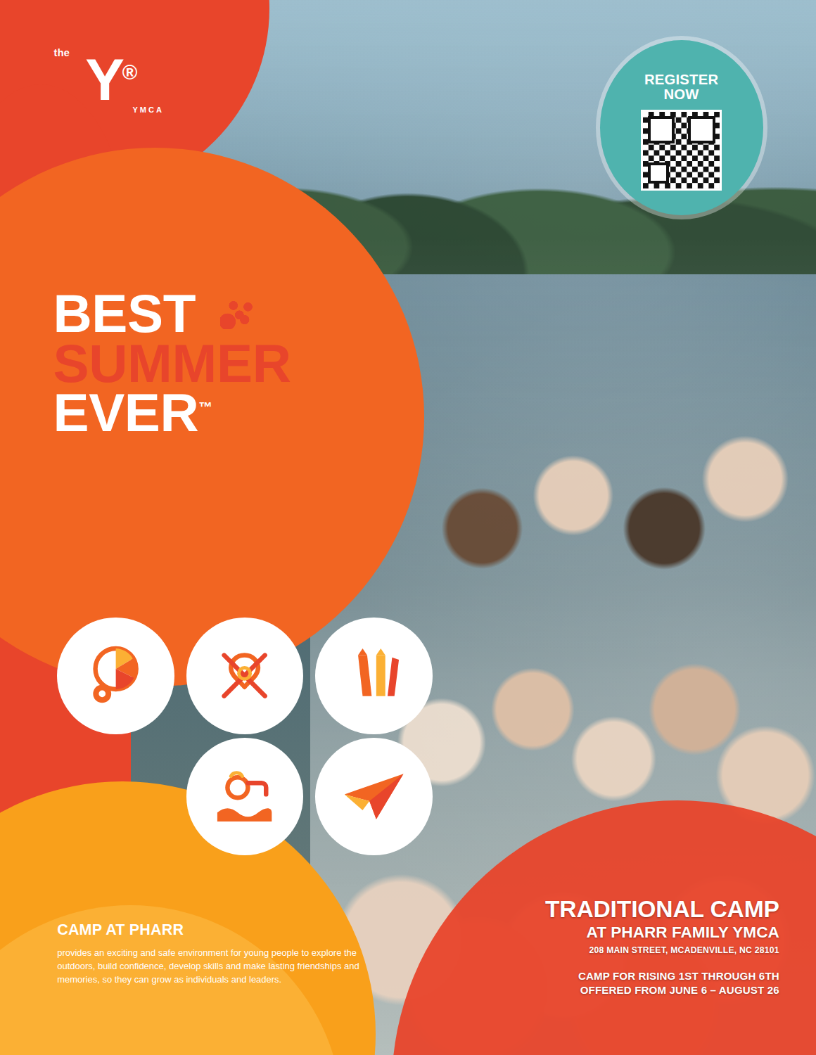the Y® YMCA the Y, YMCA
Register
Now
QR code
Best Summer Ever™
Sports and games
Friendship and teamwork
Arts and crafts
Swimming
Exploration and adventure
Camp at Pharr
provides an exciting and safe environment for young people to explore the outdoors, build confidence, develop skills and make lasting friendships and memories, so they can grow as individuals and leaders.
Traditional Camp
at Pharr Family YMCA
208 Main Street, McAdenville, NC 28101
Camp for rising 1st through 6th
offered from June 6 – August 26